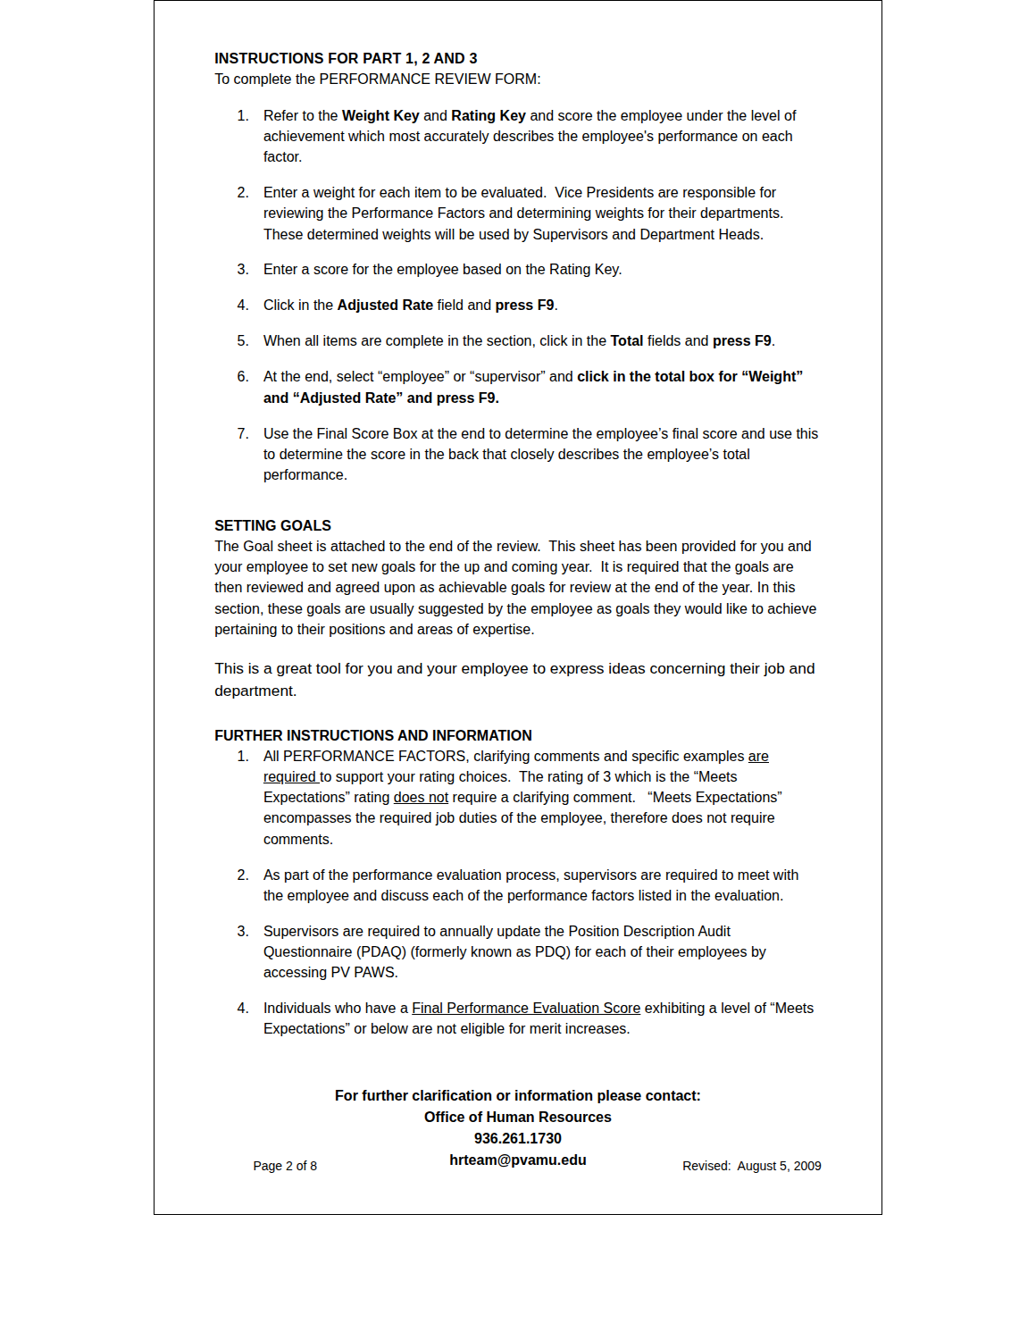INSTRUCTIONS FOR PART 1, 2 AND 3
To complete the PERFORMANCE REVIEW FORM:
Refer to the Weight Key and Rating Key and score the employee under the level of achievement which most accurately describes the employee's performance on each factor.
Enter a weight for each item to be evaluated. Vice Presidents are responsible for reviewing the Performance Factors and determining weights for their departments. These determined weights will be used by Supervisors and Department Heads.
Enter a score for the employee based on the Rating Key.
Click in the Adjusted Rate field and press F9.
When all items are complete in the section, click in the Total fields and press F9.
At the end, select “employee” or “supervisor” and click in the total box for “Weight” and “Adjusted Rate” and press F9.
Use the Final Score Box at the end to determine the employee’s final score and use this to determine the score in the back that closely describes the employee’s total performance.
SETTING GOALS
The Goal sheet is attached to the end of the review. This sheet has been provided for you and your employee to set new goals for the up and coming year. It is required that the goals are then reviewed and agreed upon as achievable goals for review at the end of the year. In this section, these goals are usually suggested by the employee as goals they would like to achieve pertaining to their positions and areas of expertise.
This is a great tool for you and your employee to express ideas concerning their job and department.
FURTHER INSTRUCTIONS AND INFORMATION
All PERFORMANCE FACTORS, clarifying comments and specific examples are required to support your rating choices. The rating of 3 which is the “Meets Expectations” rating does not require a clarifying comment. “Meets Expectations” encompasses the required job duties of the employee, therefore does not require comments.
As part of the performance evaluation process, supervisors are required to meet with the employee and discuss each of the performance factors listed in the evaluation.
Supervisors are required to annually update the Position Description Audit Questionnaire (PDAQ) (formerly known as PDQ) for each of their employees by accessing PV PAWS.
Individuals who have a Final Performance Evaluation Score exhibiting a level of “Meets Expectations” or below are not eligible for merit increases.
For further clarification or information please contact:
Office of Human Resources
936.261.1730
hrteam@pvamu.edu
Page 2 of 8 Revised: August 5, 2009